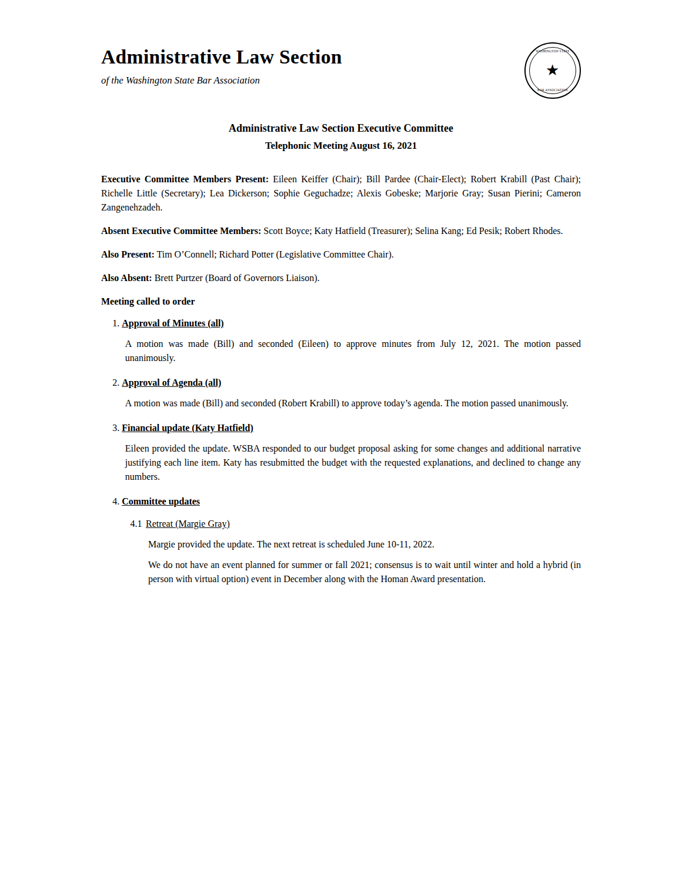Administrative Law Section
of the Washington State Bar Association
Washington State ★ Bar Association
Administrative Law Section Executive Committee
Telephonic Meeting August 16, 2021
Executive Committee Members Present: Eileen Keiffer (Chair); Bill Pardee (Chair-Elect); Robert Krabill (Past Chair); Richelle Little (Secretary); Lea Dickerson; Sophie Geguchadze; Alexis Gobeske; Marjorie Gray; Susan Pierini; Cameron Zangenehzadeh.
Absent Executive Committee Members: Scott Boyce; Katy Hatfield (Treasurer); Selina Kang; Ed Pesik; Robert Rhodes.
Also Present: Tim O’Connell; Richard Potter (Legislative Committee Chair).
Also Absent: Brett Purtzer (Board of Governors Liaison).
Meeting called to order
Approval of Minutes (all)
A motion was made (Bill) and seconded (Eileen) to approve minutes from July 12, 2021. The motion passed unanimously.
Approval of Agenda (all)
A motion was made (Bill) and seconded (Robert Krabill) to approve today’s agenda. The motion passed unanimously.
Financial update (Katy Hatfield)
Eileen provided the update. WSBA responded to our budget proposal asking for some changes and additional narrative justifying each line item. Katy has resubmitted the budget with the requested explanations, and declined to change any numbers.
Committee updates
4.1 Retreat (Margie Gray)
Margie provided the update. The next retreat is scheduled June 10-11, 2022.
We do not have an event planned for summer or fall 2021; consensus is to wait until winter and hold a hybrid (in person with virtual option) event in December along with the Homan Award presentation.